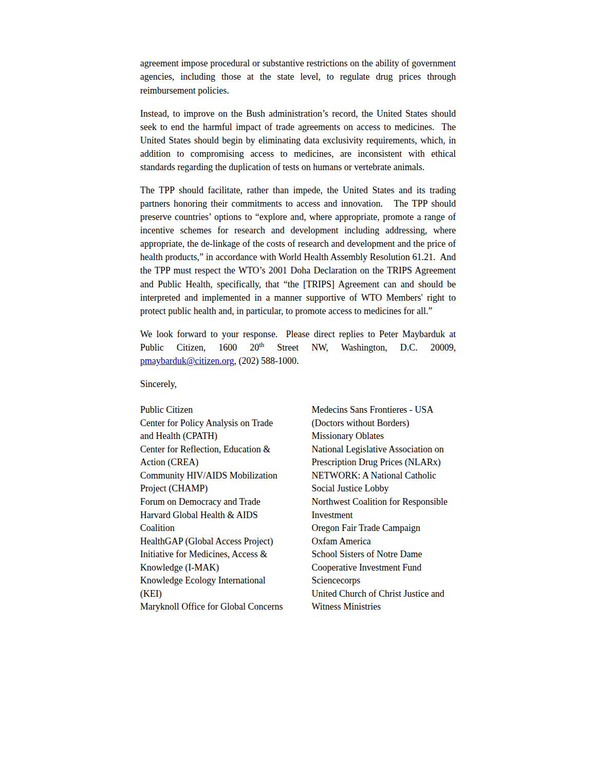agreement impose procedural or substantive restrictions on the ability of government agencies, including those at the state level, to regulate drug prices through reimbursement policies.
Instead, to improve on the Bush administration’s record, the United States should seek to end the harmful impact of trade agreements on access to medicines. The United States should begin by eliminating data exclusivity requirements, which, in addition to compromising access to medicines, are inconsistent with ethical standards regarding the duplication of tests on humans or vertebrate animals.
The TPP should facilitate, rather than impede, the United States and its trading partners honoring their commitments to access and innovation. The TPP should preserve countries’ options to “explore and, where appropriate, promote a range of incentive schemes for research and development including addressing, where appropriate, the de-linkage of the costs of research and development and the price of health products,” in accordance with World Health Assembly Resolution 61.21. And the TPP must respect the WTO’s 2001 Doha Declaration on the TRIPS Agreement and Public Health, specifically, that “the [TRIPS] Agreement can and should be interpreted and implemented in a manner supportive of WTO Members' right to protect public health and, in particular, to promote access to medicines for all.”
We look forward to your response. Please direct replies to Peter Maybarduk at Public Citizen, 1600 20th Street NW, Washington, D.C. 20009, pmaybarduk@citizen.org, (202) 588-1000.
Sincerely,
Public Citizen
Center for Policy Analysis on Trade and Health (CPATH)
Center for Reflection, Education & Action (CREA)
Community HIV/AIDS Mobilization Project (CHAMP)
Forum on Democracy and Trade
Harvard Global Health & AIDS Coalition
HealthGAP (Global Access Project)
Initiative for Medicines, Access & Knowledge (I-MAK)
Knowledge Ecology International (KEI)
Maryknoll Office for Global Concerns
Medecins Sans Frontieres - USA (Doctors without Borders)
Missionary Oblates
National Legislative Association on Prescription Drug Prices (NLARx)
NETWORK: A National Catholic Social Justice Lobby
Northwest Coalition for Responsible Investment
Oregon Fair Trade Campaign
Oxfam America
School Sisters of Notre Dame Cooperative Investment Fund
Sciencecorps
United Church of Christ Justice and Witness Ministries